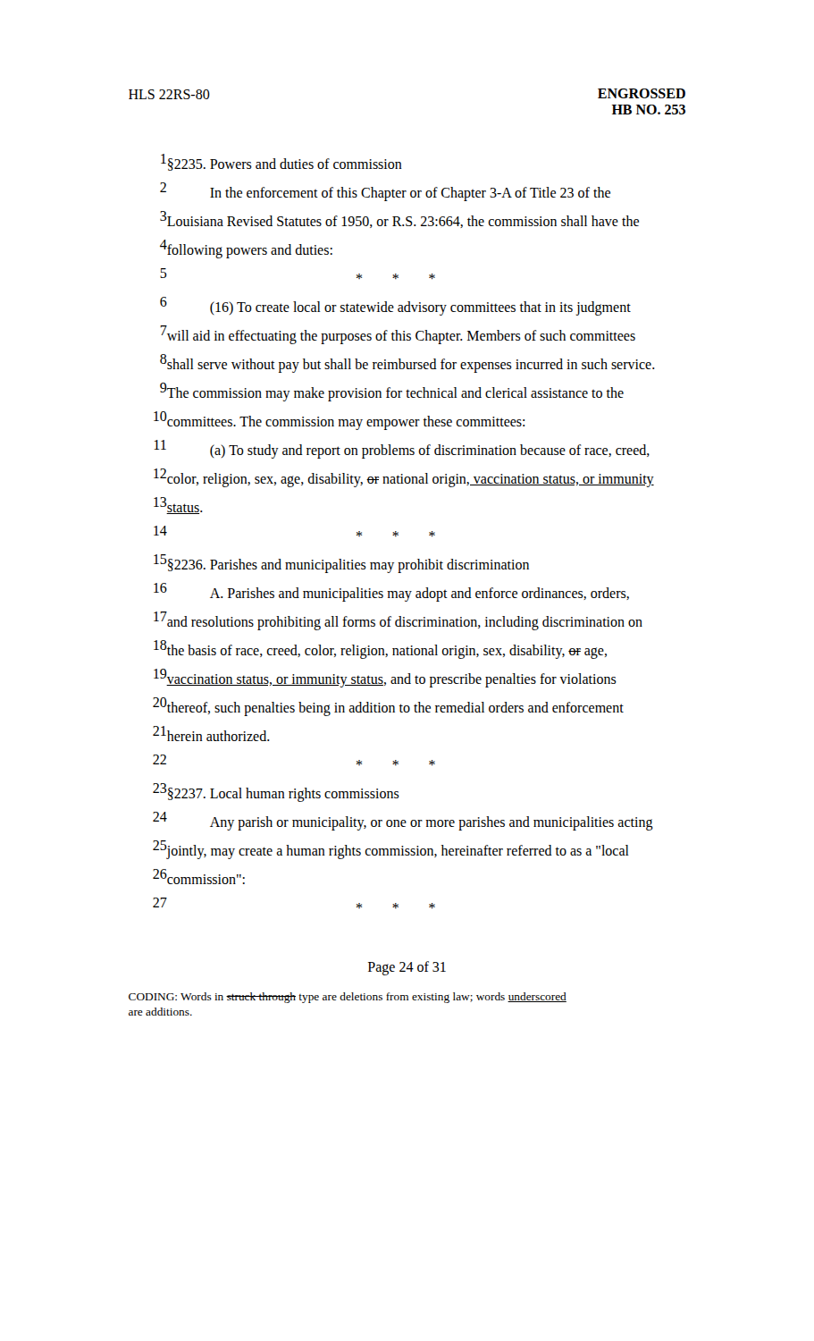HLS 22RS-80
ENGROSSED
HB NO. 253
| 1 | §2235. Powers and duties of commission |
| 2 | In the enforcement of this Chapter or of Chapter 3-A of Title 23 of the |
| 3 | Louisiana Revised Statutes of 1950, or R.S. 23:664, the commission shall have the |
| 4 | following powers and duties: |
| 5 | * * * |
| 6 | (16) To create local or statewide advisory committees that in its judgment |
| 7 | will aid in effectuating the purposes of this Chapter. Members of such committees |
| 8 | shall serve without pay but shall be reimbursed for expenses incurred in such service. |
| 9 | The commission may make provision for technical and clerical assistance to the |
| 10 | committees. The commission may empower these committees: |
| 11 | (a) To study and report on problems of discrimination because of race, creed, |
| 12 | color, religion, sex, age, disability, or national origin , vaccination status, or immunity |
| 13 | status . |
| 14 | * * * |
| 15 | §2236. Parishes and municipalities may prohibit discrimination |
| 16 | A. Parishes and municipalities may adopt and enforce ordinances, orders, |
| 17 | and resolutions prohibiting all forms of discrimination, including discrimination on |
| 18 | the basis of race, creed, color, religion, national origin, sex, disability, or age, |
| 19 | vaccination status, or immunity status , and to prescribe penalties for violations |
| 20 | thereof, such penalties being in addition to the remedial orders and enforcement |
| 21 | herein authorized. |
| 22 | * * * |
| 23 | §2237. Local human rights commissions |
| 24 | Any parish or municipality, or one or more parishes and municipalities acting |
| 25 | jointly, may create a human rights commission, hereinafter referred to as a "local |
| 26 | commission": |
| 27 | * * * |
Page 24 of 31
CODING: Words in struck through type are deletions from existing law; words underscored
are additions.